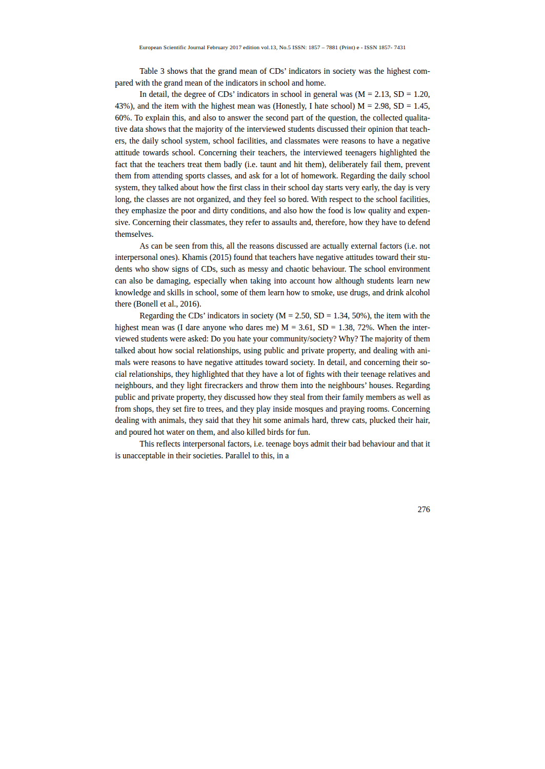European Scientific Journal February 2017 edition vol.13, No.5 ISSN: 1857 – 7881 (Print) e - ISSN 1857- 7431
Table 3 shows that the grand mean of CDs’ indicators in society was the highest compared with the grand mean of the indicators in school and home.
In detail, the degree of CDs’ indicators in school in general was (M = 2.13, SD = 1.20, 43%), and the item with the highest mean was (Honestly, I hate school) M = 2.98, SD = 1.45, 60%. To explain this, and also to answer the second part of the question, the collected qualitative data shows that the majority of the interviewed students discussed their opinion that teachers, the daily school system, school facilities, and classmates were reasons to have a negative attitude towards school. Concerning their teachers, the interviewed teenagers highlighted the fact that the teachers treat them badly (i.e. taunt and hit them), deliberately fail them, prevent them from attending sports classes, and ask for a lot of homework. Regarding the daily school system, they talked about how the first class in their school day starts very early, the day is very long, the classes are not organized, and they feel so bored. With respect to the school facilities, they emphasize the poor and dirty conditions, and also how the food is low quality and expensive. Concerning their classmates, they refer to assaults and, therefore, how they have to defend themselves.
As can be seen from this, all the reasons discussed are actually external factors (i.e. not interpersonal ones). Khamis (2015) found that teachers have negative attitudes toward their students who show signs of CDs, such as messy and chaotic behaviour. The school environment can also be damaging, especially when taking into account how although students learn new knowledge and skills in school, some of them learn how to smoke, use drugs, and drink alcohol there (Bonell et al., 2016).
Regarding the CDs’ indicators in society (M = 2.50, SD = 1.34, 50%), the item with the highest mean was (I dare anyone who dares me) M = 3.61, SD = 1.38, 72%. When the interviewed students were asked: Do you hate your community/society? Why? The majority of them talked about how social relationships, using public and private property, and dealing with animals were reasons to have negative attitudes toward society. In detail, and concerning their social relationships, they highlighted that they have a lot of fights with their teenage relatives and neighbours, and they light firecrackers and throw them into the neighbours’ houses. Regarding public and private property, they discussed how they steal from their family members as well as from shops, they set fire to trees, and they play inside mosques and praying rooms. Concerning dealing with animals, they said that they hit some animals hard, threw cats, plucked their hair, and poured hot water on them, and also killed birds for fun.
This reflects interpersonal factors, i.e. teenage boys admit their bad behaviour and that it is unacceptable in their societies. Parallel to this, in a
276